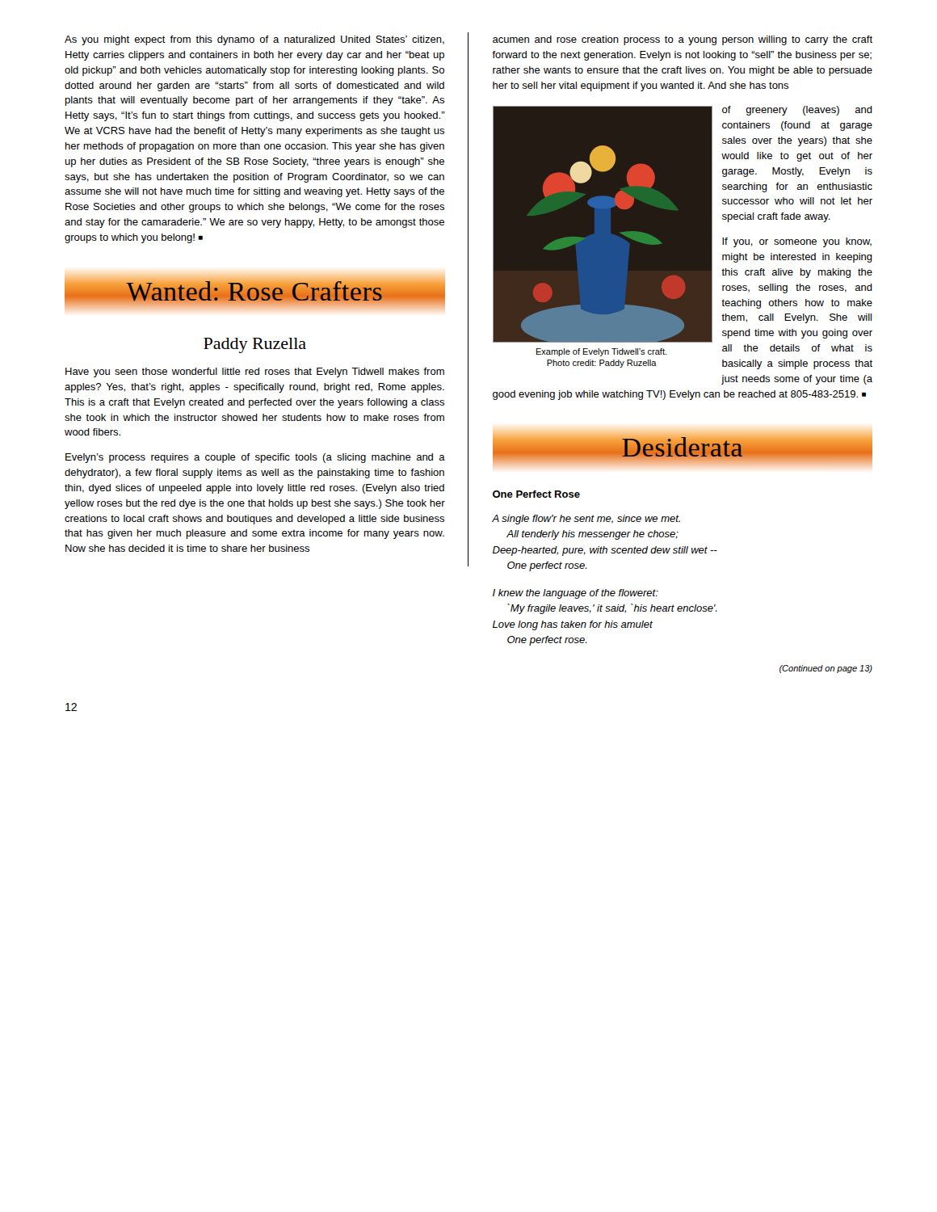As you might expect from this dynamo of a naturalized United States’ citizen, Hetty carries clippers and containers in both her every day car and her “beat up old pickup” and both vehicles automatically stop for interesting looking plants. So dotted around her garden are “starts” from all sorts of domesticated and wild plants that will eventually become part of her arrangements if they “take”. As Hetty says, “It’s fun to start things from cuttings, and success gets you hooked.” We at VCRS have had the benefit of Hetty’s many experiments as she taught us her methods of propagation on more than one occasion. This year she has given up her duties as President of the SB Rose Society, “three years is enough” she says, but she has undertaken the position of Program Coordinator, so we can assume she will not have much time for sitting and weaving yet. Hetty says of the Rose Societies and other groups to which she belongs, “We come for the roses and stay for the camaraderie.” We are so very happy, Hetty, to be amongst those groups to which you belong!
Wanted: Rose Crafters
Paddy Ruzella
Have you seen those wonderful little red roses that Evelyn Tidwell makes from apples? Yes, that’s right, apples - specifically round, bright red, Rome apples. This is a craft that Evelyn created and perfected over the years following a class she took in which the instructor showed her students how to make roses from wood fibers.
Evelyn’s process requires a couple of specific tools (a slicing machine and a dehydrator), a few floral supply items as well as the painstaking time to fashion thin, dyed slices of unpeeled apple into lovely little red roses. (Evelyn also tried yellow roses but the red dye is the one that holds up best she says.) She took her creations to local craft shows and boutiques and developed a little side business that has given her much pleasure and some extra income for many years now. Now she has decided it is time to share her business
acumen and rose creation process to a young person willing to carry the craft forward to the next generation. Evelyn is not looking to “sell” the business per se; rather she wants to ensure that the craft lives on. You might be able to persuade her to sell her vital equipment if you wanted it. And she has tons
Example of Evelyn Tidwell’s craft.
Photo credit: Paddy Ruzella
of greenery (leaves) and containers (found at garage sales over the years) that she would like to get out of her garage. Mostly, Evelyn is searching for an enthusiastic successor who will not let her special craft fade away.
If you, or someone you know, might be interested in keeping this craft alive by making the roses, selling the roses, and teaching others how to make them, call Evelyn. She will spend time with you going over all the details of what is basically a simple process that just needs some of your time (a good evening job while watching TV!) Evelyn can be reached at 805-483-2519.
Desiderata
One Perfect Rose
A single flow'r he sent me, since we met.
All tenderly his messenger he chose; Deep-hearted, pure, with scented dew still wet --
One perfect rose.
I knew the language of the floweret:
`My fragile leaves,' it said, `his heart enclose'. Love long has taken for his amulet
One perfect rose.
(Continued on page 13)
12